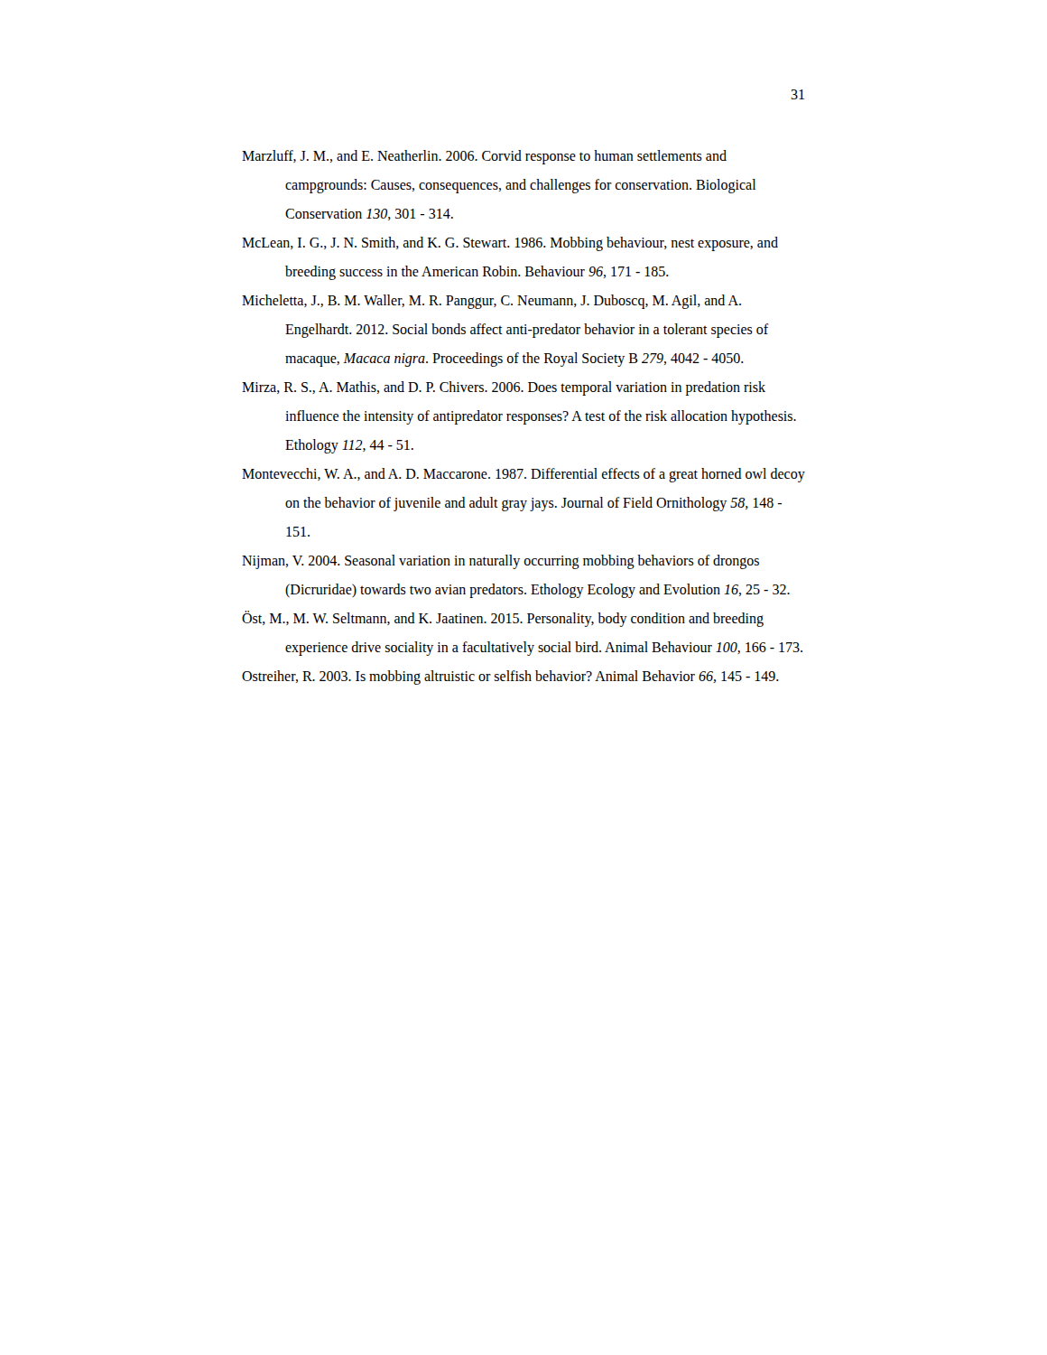31
Marzluff, J. M., and E. Neatherlin. 2006. Corvid response to human settlements and campgrounds: Causes, consequences, and challenges for conservation. Biological Conservation 130, 301 - 314.
McLean, I. G., J. N. Smith, and K. G. Stewart. 1986. Mobbing behaviour, nest exposure, and breeding success in the American Robin. Behaviour 96, 171 - 185.
Micheletta, J., B. M. Waller, M. R. Panggur, C. Neumann, J. Duboscq, M. Agil, and A. Engelhardt. 2012. Social bonds affect anti-predator behavior in a tolerant species of macaque, Macaca nigra. Proceedings of the Royal Society B 279, 4042 - 4050.
Mirza, R. S., A. Mathis, and D. P. Chivers. 2006. Does temporal variation in predation risk influence the intensity of antipredator responses? A test of the risk allocation hypothesis. Ethology 112, 44 - 51.
Montevecchi, W. A., and A. D. Maccarone. 1987. Differential effects of a great horned owl decoy on the behavior of juvenile and adult gray jays. Journal of Field Ornithology 58, 148 - 151.
Nijman, V. 2004. Seasonal variation in naturally occurring mobbing behaviors of drongos (Dicruridae) towards two avian predators. Ethology Ecology and Evolution 16, 25 - 32.
Öst, M., M. W. Seltmann, and K. Jaatinen. 2015. Personality, body condition and breeding experience drive sociality in a facultatively social bird. Animal Behaviour 100, 166 - 173.
Ostreiher, R. 2003. Is mobbing altruistic or selfish behavior? Animal Behavior 66, 145 - 149.